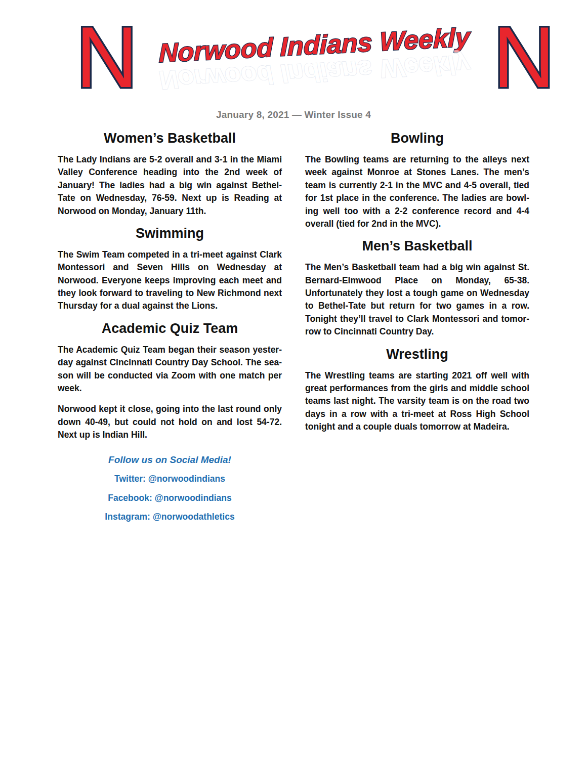N
Norwood Indians Weekly
Norwood Indians Weekly
N
January 8, 2021 — Winter Issue 4
Women’s Basketball
The Lady Indians are 5-2 overall and 3-1 in the Miami Valley Conference heading into the 2nd week of January! The ladies had a big win against Bethel-Tate on Wednesday, 76-59. Next up is Reading at Norwood on Monday, January 11th.
Swimming
The Swim Team competed in a tri-meet against Clark Montessori and Seven Hills on Wednesday at Norwood. Everyone keeps improving each meet and they look forward to traveling to New Richmond next Thursday for a dual against the Lions.
Academic Quiz Team
The Academic Quiz Team began their season yesterday against Cincinnati Country Day School. The season will be conducted via Zoom with one match per week.
Norwood kept it close, going into the last round only down 40-49, but could not hold on and lost 54-72. Next up is Indian Hill.
Follow us on Social Media!
Twitter: @norwoodindians
Facebook: @norwoodindians
Instagram: @norwoodathletics
Bowling
The Bowling teams are returning to the alleys next week against Monroe at Stones Lanes. The men’s team is currently 2-1 in the MVC and 4-5 overall, tied for 1st place in the conference. The ladies are bowling well too with a 2-2 conference record and 4-4 overall (tied for 2nd in the MVC).
Men’s Basketball
The Men’s Basketball team had a big win against St. Bernard-Elmwood Place on Monday, 65-38. Unfortunately they lost a tough game on Wednesday to Bethel-Tate but return for two games in a row. Tonight they’ll travel to Clark Montessori and tomorrow to Cincinnati Country Day.
Wrestling
The Wrestling teams are starting 2021 off well with great performances from the girls and middle school teams last night. The varsity team is on the road two days in a row with a tri-meet at Ross High School tonight and a couple duals tomorrow at Madeira.